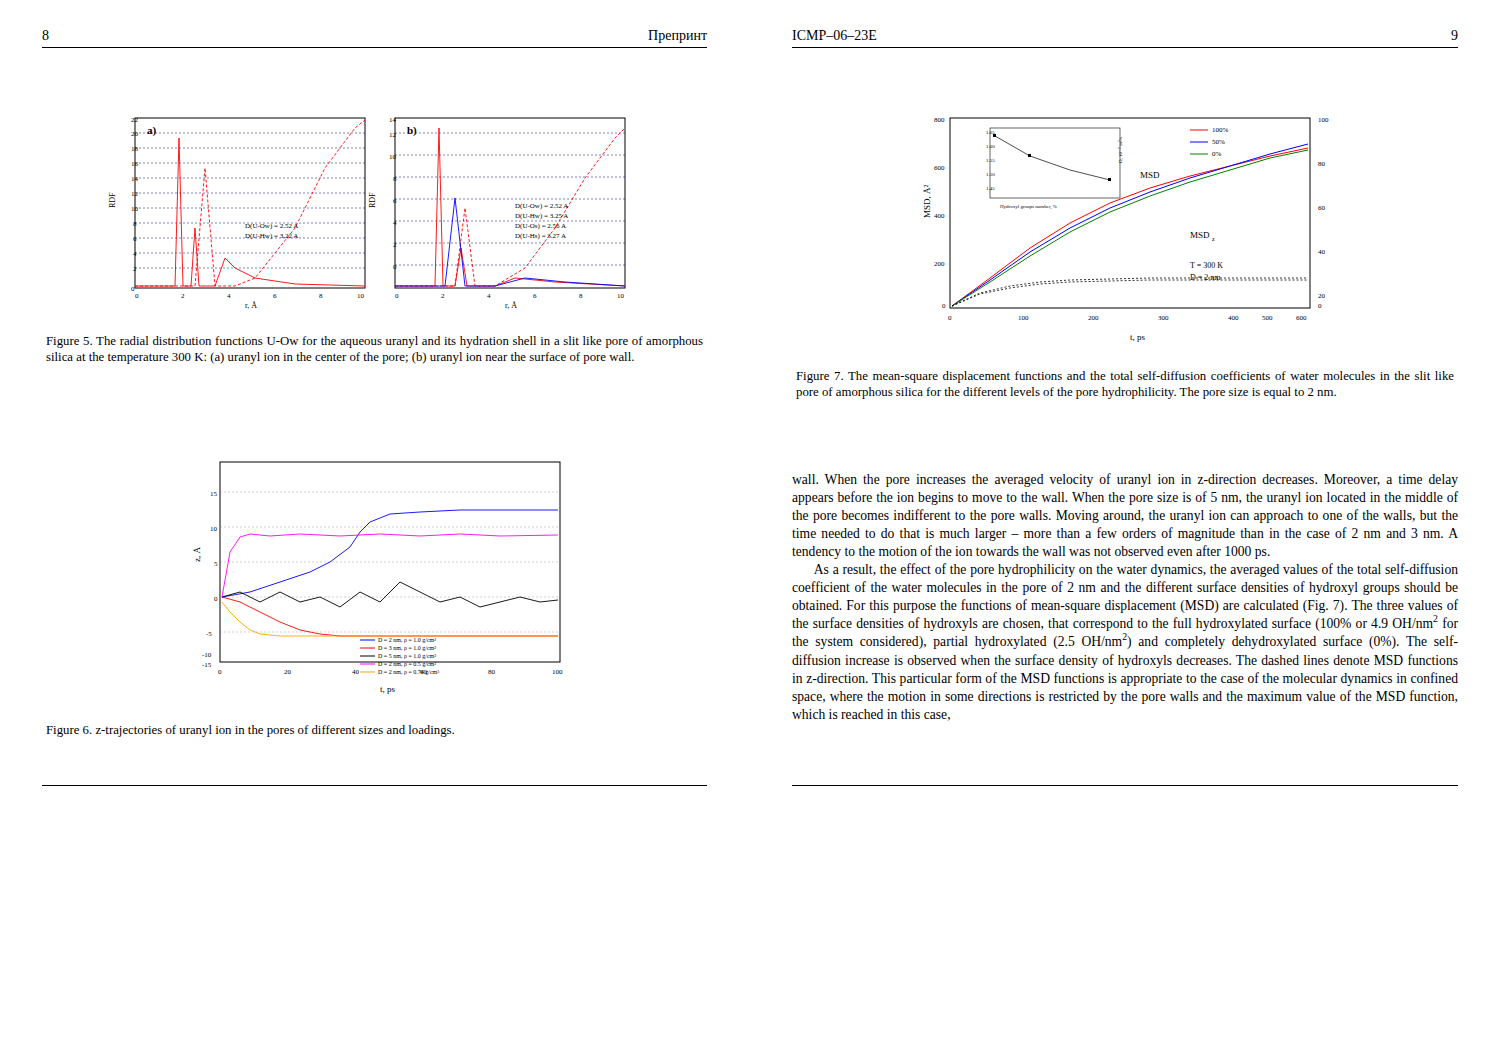8 Препринт
Figure 5. The radial distribution functions U-Ow for the aqueous uranyl and its hydration shell in a slit like pore of amorphous silica at the temperature 300 K: (a) uranyl ion in the center of the pore; (b) uranyl ion near the surface of pore wall.
Figure 6. z-trajectories of uranyl ion in the pores of different sizes and loadings.
ICMP–06–23E 9
Figure 7. The mean-square displacement functions and the total self-diffusion coefficients of water molecules in the slit like pore of amorphous silica for the different levels of the pore hydrophilicity. The pore size is equal to 2 nm.
wall. When the pore increases the averaged velocity of uranyl ion in z-direction decreases. Moreover, a time delay appears before the ion begins to move to the wall. When the pore size is of 5 nm, the uranyl ion located in the middle of the pore becomes indifferent to the pore walls. Moving around, the uranyl ion can approach to one of the walls, but the time needed to do that is much larger – more than a few orders of magnitude than in the case of 2 nm and 3 nm. A tendency to the motion of the ion towards the wall was not observed even after 1000 ps.
As a result, the effect of the pore hydrophilicity on the water dynamics, the averaged values of the total self-diffusion coefficient of the water molecules in the pore of 2 nm and the different surface densities of hydroxyl groups should be obtained. For this purpose the functions of mean-square displacement (MSD) are calculated (Fig. 7). The three values of the surface densities of hydroxyls are chosen, that correspond to the full hydroxylated surface (100% or 4.9 OH/nm2 for the system considered), partial hydroxylated (2.5 OH/nm2) and completely dehydroxylated surface (0%). The self-diffusion increase is observed when the surface density of hydroxyls decreases. The dashed lines denote MSD functions in z-direction. This particular form of the MSD functions is appropriate to the case of the molecular dynamics in confined space, where the motion in some directions is restricted by the pore walls and the maximum value of the MSD function, which is reached in this case,